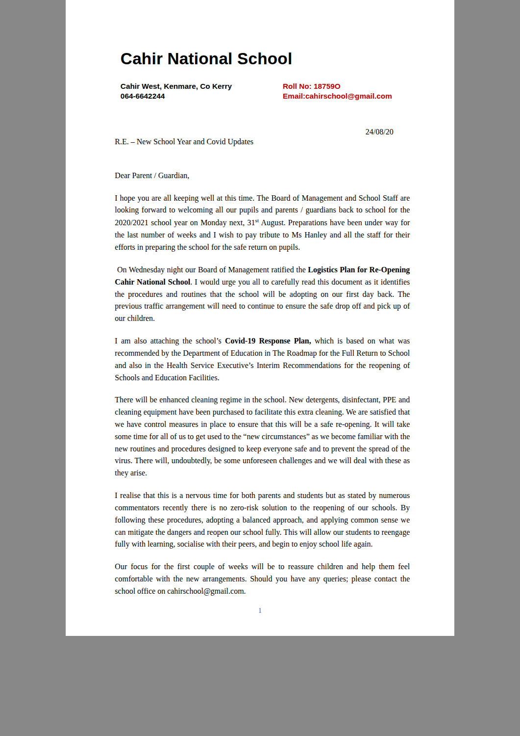Cahir National School
Cahir West, Kenmare, Co Kerry
064-6642244
Roll No: 18759O
Email:cahirschool@gmail.com
24/08/20
R.E. – New School Year and Covid Updates
Dear Parent / Guardian,
I hope you are all keeping well at this time. The Board of Management and School Staff are looking forward to welcoming all our pupils and parents / guardians back to school for the 2020/2021 school year on Monday next, 31st August. Preparations have been under way for the last number of weeks and I wish to pay tribute to Ms Hanley and all the staff for their efforts in preparing the school for the safe return on pupils.
On Wednesday night our Board of Management ratified the Logistics Plan for Re-Opening Cahir National School. I would urge you all to carefully read this document as it identifies the procedures and routines that the school will be adopting on our first day back. The previous traffic arrangement will need to continue to ensure the safe drop off and pick up of our children.
I am also attaching the school’s Covid-19 Response Plan, which is based on what was recommended by the Department of Education in The Roadmap for the Full Return to School and also in the Health Service Executive’s Interim Recommendations for the reopening of Schools and Education Facilities.
There will be enhanced cleaning regime in the school. New detergents, disinfectant, PPE and cleaning equipment have been purchased to facilitate this extra cleaning. We are satisfied that we have control measures in place to ensure that this will be a safe re-opening. It will take some time for all of us to get used to the “new circumstances” as we become familiar with the new routines and procedures designed to keep everyone safe and to prevent the spread of the virus. There will, undoubtedly, be some unforeseen challenges and we will deal with these as they arise.
I realise that this is a nervous time for both parents and students but as stated by numerous commentators recently there is no zero-risk solution to the reopening of our schools. By following these procedures, adopting a balanced approach, and applying common sense we can mitigate the dangers and reopen our school fully. This will allow our students to reengage fully with learning, socialise with their peers, and begin to enjoy school life again.
Our focus for the first couple of weeks will be to reassure children and help them feel comfortable with the new arrangements. Should you have any queries; please contact the school office on cahirschool@gmail.com.
1